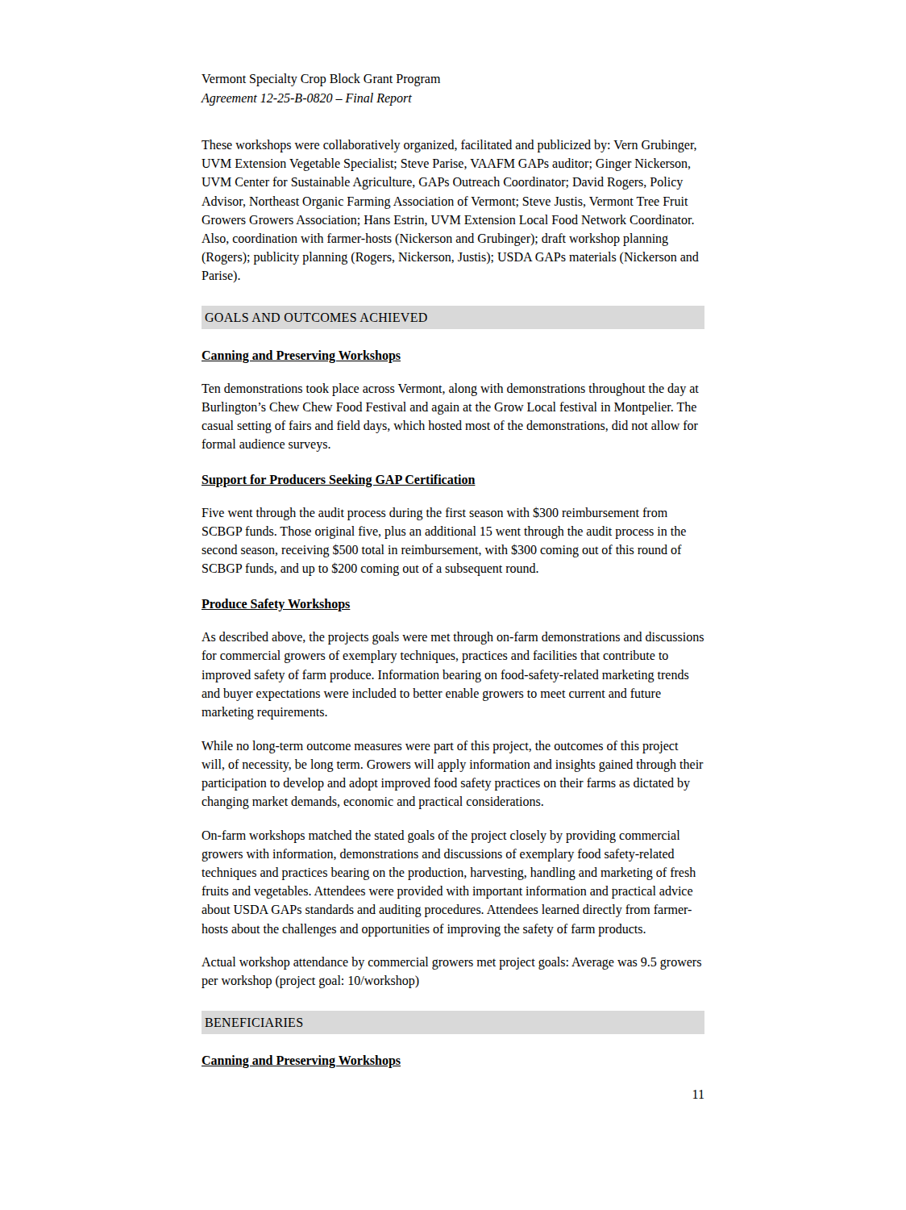Vermont Specialty Crop Block Grant Program
Agreement 12-25-B-0820 – Final Report
These workshops were collaboratively organized, facilitated and publicized by: Vern Grubinger, UVM Extension Vegetable Specialist; Steve Parise, VAAFM GAPs auditor; Ginger Nickerson, UVM Center for Sustainable Agriculture, GAPs Outreach Coordinator; David Rogers, Policy Advisor, Northeast Organic Farming Association of Vermont; Steve Justis, Vermont Tree Fruit Growers Growers Association; Hans Estrin, UVM Extension Local Food Network Coordinator. Also, coordination with farmer-hosts (Nickerson and Grubinger); draft workshop planning (Rogers); publicity planning (Rogers, Nickerson, Justis); USDA GAPs materials (Nickerson and Parise).
Goals and Outcomes Achieved
Canning and Preserving Workshops
Ten demonstrations took place across Vermont, along with demonstrations throughout the day at Burlington’s Chew Chew Food Festival and again at the Grow Local festival in Montpelier. The casual setting of fairs and field days, which hosted most of the demonstrations, did not allow for formal audience surveys.
Support for Producers Seeking GAP Certification
Five went through the audit process during the first season with $300 reimbursement from SCBGP funds. Those original five, plus an additional 15 went through the audit process in the second season, receiving $500 total in reimbursement, with $300 coming out of this round of SCBGP funds, and up to $200 coming out of a subsequent round.
Produce Safety Workshops
As described above, the projects goals were met through on-farm demonstrations and discussions for commercial growers of exemplary techniques, practices and facilities that contribute to improved safety of farm produce. Information bearing on food-safety-related marketing trends and buyer expectations were included to better enable growers to meet current and future marketing requirements.
While no long-term outcome measures were part of this project, the outcomes of this project will, of necessity, be long term. Growers will apply information and insights gained through their participation to develop and adopt improved food safety practices on their farms as dictated by changing market demands, economic and practical considerations.
On-farm workshops matched the stated goals of the project closely by providing commercial growers with information, demonstrations and discussions of exemplary food safety-related techniques and practices bearing on the production, harvesting, handling and marketing of fresh fruits and vegetables. Attendees were provided with important information and practical advice about USDA GAPs standards and auditing procedures. Attendees learned directly from farmer-hosts about the challenges and opportunities of improving the safety of farm products.
Actual workshop attendance by commercial growers met project goals: Average was 9.5 growers per workshop (project goal: 10/workshop)
Beneficiaries
Canning and Preserving Workshops
11